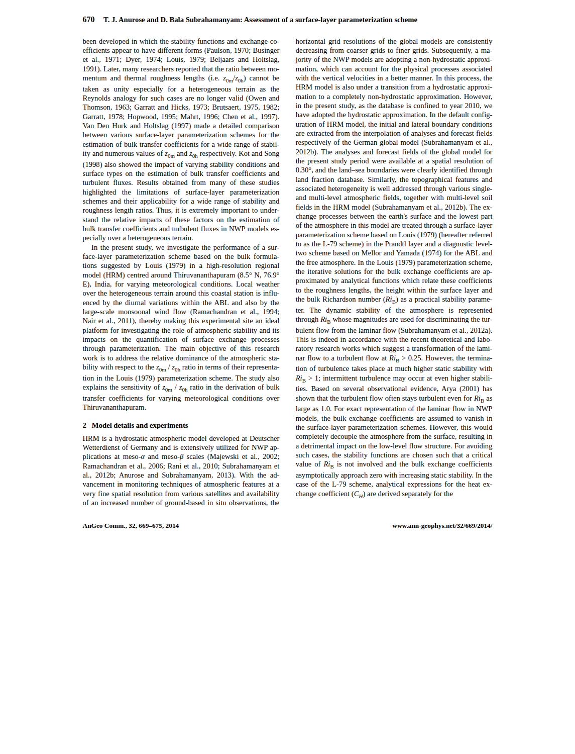670 T. J. Anurose and D. Bala Subrahamanyam: Assessment of a surface-layer parameterization scheme
been developed in which the stability functions and exchange coefficients appear to have different forms (Paulson, 1970; Businger et al., 1971; Dyer, 1974; Louis, 1979; Beljaars and Holtslag, 1991). Later, many researchers reported that the ratio between momentum and thermal roughness lengths (i.e. z0m/z0h) cannot be taken as unity especially for a heterogeneous terrain as the Reynolds analogy for such cases are no longer valid (Owen and Thomson, 1963; Garratt and Hicks, 1973; Brutsaert, 1975, 1982; Garratt, 1978; Hopwood, 1995; Mahrt, 1996; Chen et al., 1997). Van Den Hurk and Holtslag (1997) made a detailed comparison between various surface-layer parameterization schemes for the estimation of bulk transfer coefficients for a wide range of stability and numerous values of z0m and z0h respectively. Kot and Song (1998) also showed the impact of varying stability conditions and surface types on the estimation of bulk transfer coefficients and turbulent fluxes. Results obtained from many of these studies highlighted the limitations of surface-layer parameterization schemes and their applicability for a wide range of stability and roughness length ratios. Thus, it is extremely important to understand the relative impacts of these factors on the estimation of bulk transfer coefficients and turbulent fluxes in NWP models especially over a heterogeneous terrain.
In the present study, we investigate the performance of a surface-layer parameterization scheme based on the bulk formulations suggested by Louis (1979) in a high-resolution regional model (HRM) centred around Thiruvananthapuram (8.5° N, 76.9° E), India, for varying meteorological conditions. Local weather over the heterogeneous terrain around this coastal station is influenced by the diurnal variations within the ABL and also by the large-scale monsoonal wind flow (Ramachandran et al., 1994; Nair et al., 2011), thereby making this experimental site an ideal platform for investigating the role of atmospheric stability and its impacts on the quantification of surface exchange processes through parameterization. The main objective of this research work is to address the relative dominance of the atmospheric stability with respect to the z0m / z0h ratio in terms of their representation in the Louis (1979) parameterization scheme. The study also explains the sensitivity of z0m / z0h ratio in the derivation of bulk transfer coefficients for varying meteorological conditions over Thiruvananthapuram.
2 Model details and experiments
HRM is a hydrostatic atmospheric model developed at Deutscher Wetterdienst of Germany and is extensively utilized for NWP applications at meso-α and meso-β scales (Majewski et al., 2002; Ramachandran et al., 2006; Rani et al., 2010; Subrahamanyam et al., 2012b; Anurose and Subrahamanyam, 2013). With the advancement in monitoring techniques of atmospheric features at a very fine spatial resolution from various satellites and availability of an increased number of ground-based in situ observations, the horizontal grid resolutions of the global models are consistently decreasing from coarser grids to finer grids. Subsequently, a majority of the NWP models are adopting a non-hydrostatic approximation, which can account for the physical processes associated with the vertical velocities in a better manner. In this process, the HRM model is also under a transition from a hydrostatic approximation to a completely non-hydrostatic approximation. However, in the present study, as the database is confined to year 2010, we have adopted the hydrostatic approximation. In the default configuration of HRM model, the initial and lateral boundary conditions are extracted from the interpolation of analyses and forecast fields respectively of the German global model (Subrahamanyam et al., 2012b). The analyses and forecast fields of the global model for the present study period were available at a spatial resolution of 0.30°, and the land–sea boundaries were clearly identified through land fraction database. Similarly, the topographical features and associated heterogeneity is well addressed through various single- and multi-level atmospheric fields, together with multi-level soil fields in the HRM model (Subrahamanyam et al., 2012b). The exchange processes between the earth's surface and the lowest part of the atmosphere in this model are treated through a surface-layer parameterization scheme based on Louis (1979) (hereafter referred to as the L-79 scheme) in the Prandtl layer and a diagnostic level-two scheme based on Mellor and Yamada (1974) for the ABL and the free atmosphere. In the Louis (1979) parameterization scheme, the iterative solutions for the bulk exchange coefficients are approximated by analytical functions which relate these coefficients to the roughness lengths, the height within the surface layer and the bulk Richardson number (RiB) as a practical stability parameter. The dynamic stability of the atmosphere is represented through RiB whose magnitudes are used for discriminating the turbulent flow from the laminar flow (Subrahamanyam et al., 2012a). This is indeed in accordance with the recent theoretical and laboratory research works which suggest a transformation of the laminar flow to a turbulent flow at RiB > 0.25. However, the termination of turbulence takes place at much higher static stability with RiB > 1; intermittent turbulence may occur at even higher stabilities. Based on several observational evidence, Arya (2001) has shown that the turbulent flow often stays turbulent even for RiB as large as 1.0. For exact representation of the laminar flow in NWP models, the bulk exchange coefficients are assumed to vanish in the surface-layer parameterization schemes. However, this would completely decouple the atmosphere from the surface, resulting in a detrimental impact on the low-level flow structure. For avoiding such cases, the stability functions are chosen such that a critical value of RiB is not involved and the bulk exchange coefficients asymptotically approach zero with increasing static stability. In the case of the L-79 scheme, analytical expressions for the heat exchange coefficient (CH) are derived separately for the
AnGeo Comm., 32, 669–675, 2014 www.ann-geophys.net/32/669/2014/